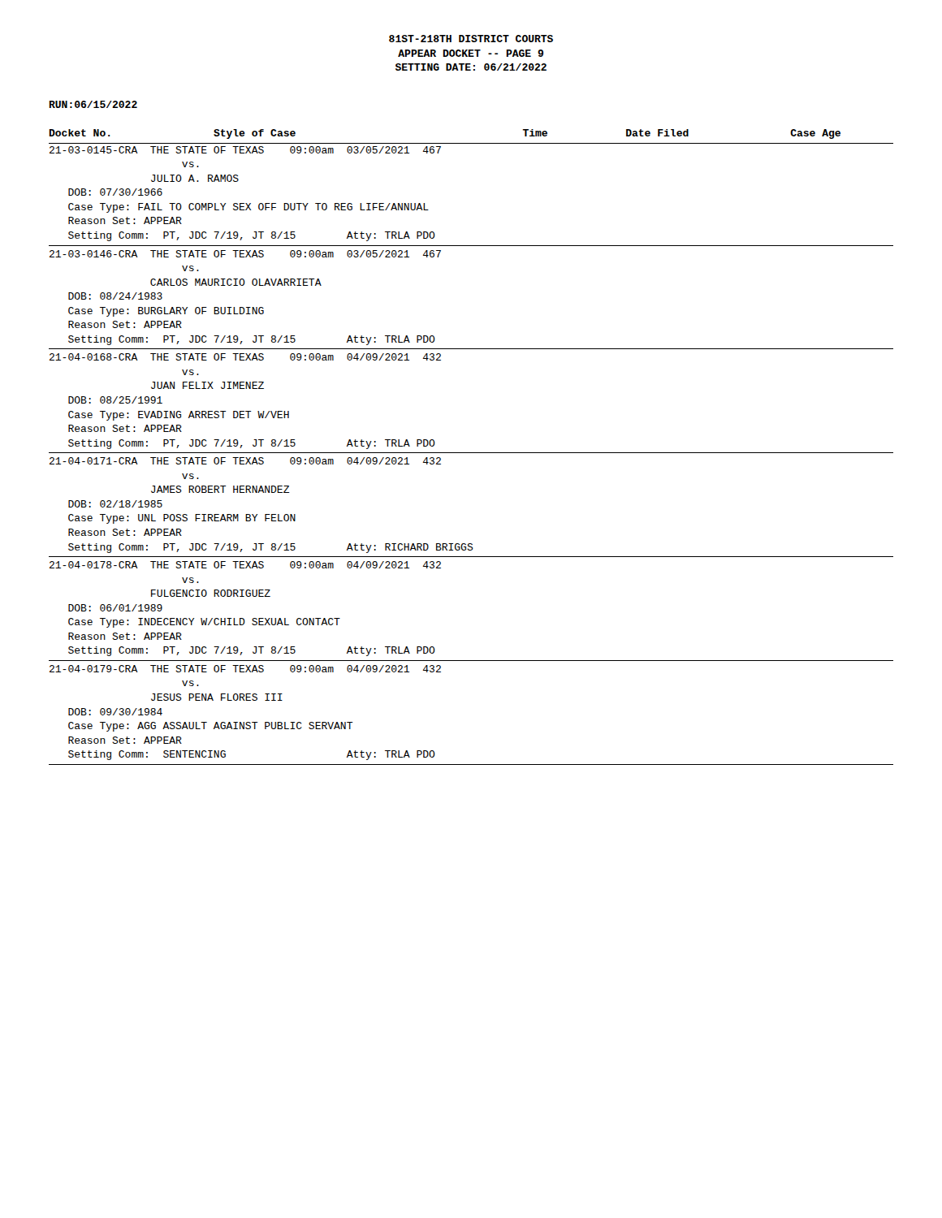81ST-218TH DISTRICT COURTS
APPEAR DOCKET -- PAGE 9
SETTING DATE: 06/21/2022
RUN:06/15/2022
| Docket No. | Style of Case | Time | Date Filed | Case Age |
| --- | --- | --- | --- | --- |
21-03-0145-CRA  THE STATE OF TEXAS    09:00am  03/05/2021  467
                     vs.
                JULIO A. RAMOS
   DOB: 07/30/1966
   Case Type: FAIL TO COMPLY SEX OFF DUTY TO REG LIFE/ANNUAL
   Reason Set: APPEAR
   Setting Comm:  PT, JDC 7/19, JT 8/15        Atty: TRLA PDO
21-03-0146-CRA  THE STATE OF TEXAS    09:00am  03/05/2021  467
                     vs.
                CARLOS MAURICIO OLAVARRIETA
   DOB: 08/24/1983
   Case Type: BURGLARY OF BUILDING
   Reason Set: APPEAR
   Setting Comm:  PT, JDC 7/19, JT 8/15        Atty: TRLA PDO
21-04-0168-CRA  THE STATE OF TEXAS    09:00am  04/09/2021  432
                     vs.
                JUAN FELIX JIMENEZ
   DOB: 08/25/1991
   Case Type: EVADING ARREST DET W/VEH
   Reason Set: APPEAR
   Setting Comm:  PT, JDC 7/19, JT 8/15        Atty: TRLA PDO
21-04-0171-CRA  THE STATE OF TEXAS    09:00am  04/09/2021  432
                     vs.
                JAMES ROBERT HERNANDEZ
   DOB: 02/18/1985
   Case Type: UNL POSS FIREARM BY FELON
   Reason Set: APPEAR
   Setting Comm:  PT, JDC 7/19, JT 8/15        Atty: RICHARD BRIGGS
21-04-0178-CRA  THE STATE OF TEXAS    09:00am  04/09/2021  432
                     vs.
                FULGENCIO RODRIGUEZ
   DOB: 06/01/1989
   Case Type: INDECENCY W/CHILD SEXUAL CONTACT
   Reason Set: APPEAR
   Setting Comm:  PT, JDC 7/19, JT 8/15        Atty: TRLA PDO
21-04-0179-CRA  THE STATE OF TEXAS    09:00am  04/09/2021  432
                     vs.
                JESUS PENA FLORES III
   DOB: 09/30/1984
   Case Type: AGG ASSAULT AGAINST PUBLIC SERVANT
   Reason Set: APPEAR
   Setting Comm:  SENTENCING                   Atty: TRLA PDO